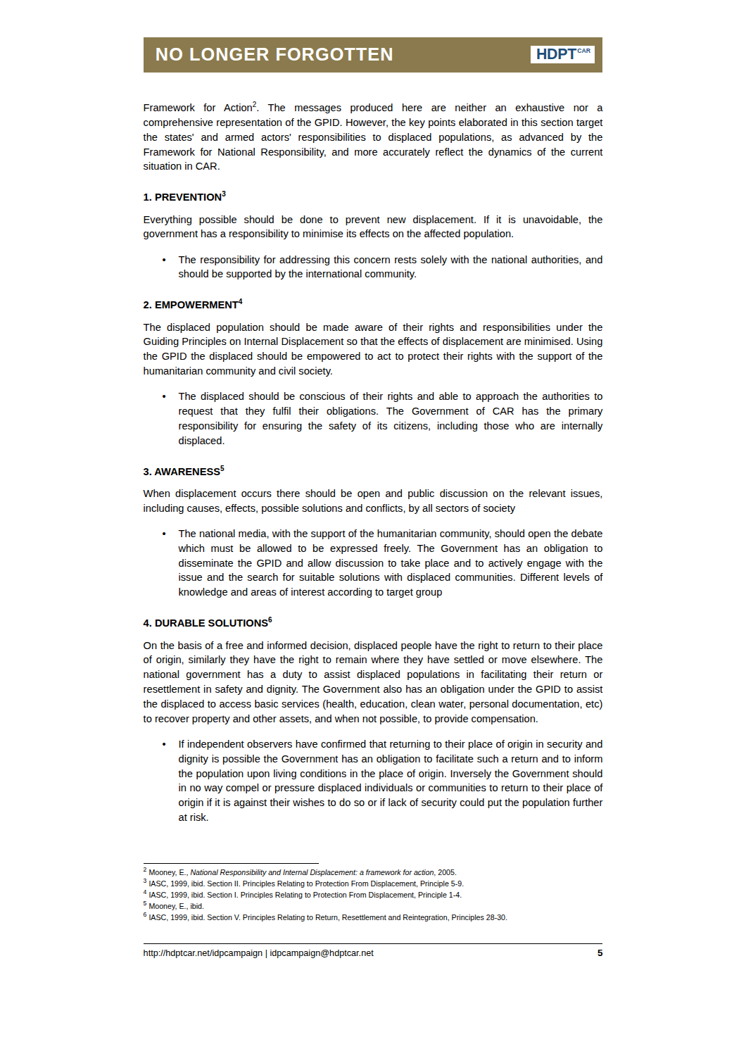NO LONGER FORGOTTEN HDPT CAR
Framework for Action2. The messages produced here are neither an exhaustive nor a comprehensive representation of the GPID. However, the key points elaborated in this section target the states' and armed actors' responsibilities to displaced populations, as advanced by the Framework for National Responsibility, and more accurately reflect the dynamics of the current situation in CAR.
1. PREVENTION3
Everything possible should be done to prevent new displacement. If it is unavoidable, the government has a responsibility to minimise its effects on the affected population.
The responsibility for addressing this concern rests solely with the national authorities, and should be supported by the international community.
2. EMPOWERMENT4
The displaced population should be made aware of their rights and responsibilities under the Guiding Principles on Internal Displacement so that the effects of displacement are minimised. Using the GPID the displaced should be empowered to act to protect their rights with the support of the humanitarian community and civil society.
The displaced should be conscious of their rights and able to approach the authorities to request that they fulfil their obligations. The Government of CAR has the primary responsibility for ensuring the safety of its citizens, including those who are internally displaced.
3. AWARENESS5
When displacement occurs there should be open and public discussion on the relevant issues, including causes, effects, possible solutions and conflicts, by all sectors of society
The national media, with the support of the humanitarian community, should open the debate which must be allowed to be expressed freely. The Government has an obligation to disseminate the GPID and allow discussion to take place and to actively engage with the issue and the search for suitable solutions with displaced communities. Different levels of knowledge and areas of interest according to target group
4. DURABLE SOLUTIONS6
On the basis of a free and informed decision, displaced people have the right to return to their place of origin, similarly they have the right to remain where they have settled or move elsewhere. The national government has a duty to assist displaced populations in facilitating their return or resettlement in safety and dignity. The Government also has an obligation under the GPID to assist the displaced to access basic services (health, education, clean water, personal documentation, etc) to recover property and other assets, and when not possible, to provide compensation.
If independent observers have confirmed that returning to their place of origin in security and dignity is possible the Government has an obligation to facilitate such a return and to inform the population upon living conditions in the place of origin. Inversely the Government should in no way compel or pressure displaced individuals or communities to return to their place of origin if it is against their wishes to do so or if lack of security could put the population further at risk.
2 Mooney, E., National Responsibility and Internal Displacement: a framework for action, 2005.
3 IASC, 1999, ibid. Section II. Principles Relating to Protection From Displacement, Principle 5-9.
4 IASC, 1999, ibid. Section I. Principles Relating to Protection From Displacement, Principle 1-4.
5 Mooney, E., ibid.
6 IASC, 1999, ibid. Section V. Principles Relating to Return, Resettlement and Reintegration, Principles 28-30.
http://hdptcar.net/idpcampaign | idpcampaign@hdptcar.net 5